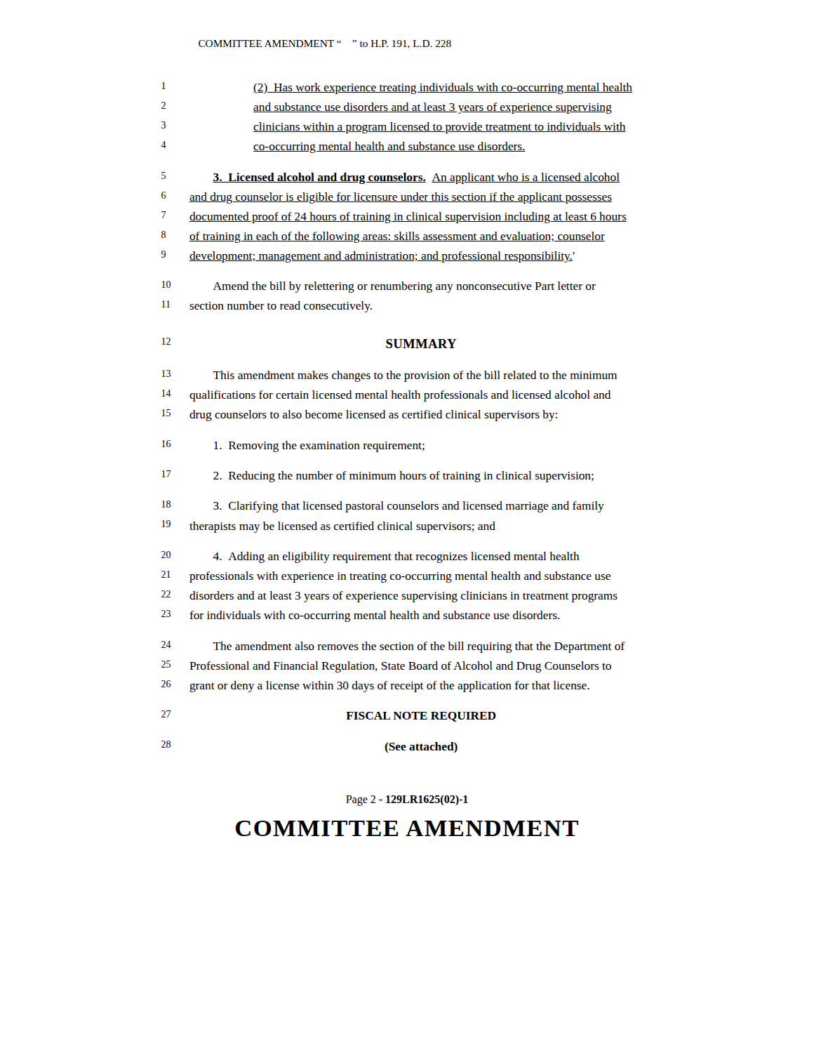COMMITTEE AMENDMENT “ ” to H.P. 191, L.D. 228
1
(2) Has work experience treating individuals with co-occurring mental health
2
and substance use disorders and at least 3 years of experience supervising
3
clinicians within a program licensed to provide treatment to individuals with
4
co-occurring mental health and substance use disorders.
5
3. Licensed alcohol and drug counselors. An applicant who is a licensed alcohol
6
and drug counselor is eligible for licensure under this section if the applicant possesses
7
documented proof of 24 hours of training in clinical supervision including at least 6 hours
8
of training in each of the following areas: skills assessment and evaluation; counselor
9
development; management and administration; and professional responsibility.'
10
Amend the bill by relettering or renumbering any nonconsecutive Part letter or
11
section number to read consecutively.
12
SUMMARY
13
This amendment makes changes to the provision of the bill related to the minimum
14
qualifications for certain licensed mental health professionals and licensed alcohol and
15
drug counselors to also become licensed as certified clinical supervisors by:
16
1. Removing the examination requirement;
17
2. Reducing the number of minimum hours of training in clinical supervision;
18
3. Clarifying that licensed pastoral counselors and licensed marriage and family
19
therapists may be licensed as certified clinical supervisors; and
20
4. Adding an eligibility requirement that recognizes licensed mental health
21
professionals with experience in treating co-occurring mental health and substance use
22
disorders and at least 3 years of experience supervising clinicians in treatment programs
23
for individuals with co-occurring mental health and substance use disorders.
24
The amendment also removes the section of the bill requiring that the Department of
25
Professional and Financial Regulation, State Board of Alcohol and Drug Counselors to
26
grant or deny a license within 30 days of receipt of the application for that license.
27
FISCAL NOTE REQUIRED
28
(See attached)
Page 2 - 129LR1625(02)-1
COMMITTEE AMENDMENT